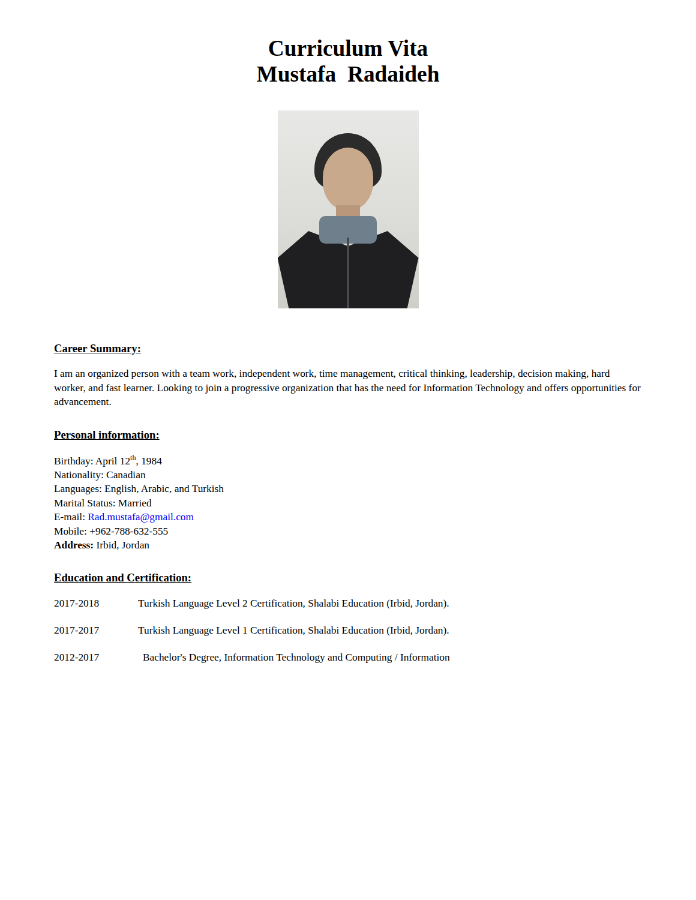Curriculum Vita
Mustafa Radaideh
Career Summary:
I am an organized person with a team work, independent work, time management, critical thinking, leadership, decision making, hard worker, and fast learner. Looking to join a progressive organization that has the need for Information Technology and offers opportunities for advancement.
Personal information:
Birthday: April 12th, 1984
Nationality: Canadian
Languages: English, Arabic, and Turkish
Marital Status: Married
E-mail: Rad.mustafa@gmail.com
Mobile: +962-788-632-555
Address: Irbid, Jordan
Education and Certification:
2017-2018
Turkish Language Level 2 Certification, Shalabi Education (Irbid, Jordan).
2017-2017
Turkish Language Level 1 Certification, Shalabi Education (Irbid, Jordan).
2012-2017
Bachelor's Degree, Information Technology and Computing / Information